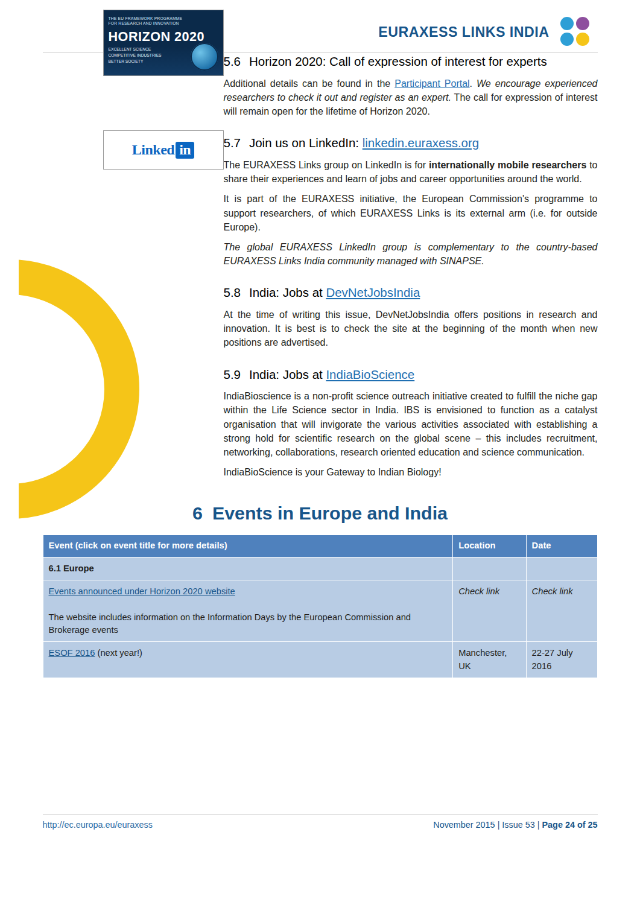EURAXESS LINKS INDIA
The EU Framework Programme
for Research and Innovation
HORIZON 2020
Excellent Science
Competitive Industries
Better Society
Linkedin
5.6 Horizon 2020: Call of expression of interest for experts
Additional details can be found in the Participant Portal. We encourage experienced researchers to check it out and register as an expert. The call for expression of interest will remain open for the lifetime of Horizon 2020.
5.7 Join us on LinkedIn: linkedin.euraxess.org
The EURAXESS Links group on LinkedIn is for internationally mobile researchers to share their experiences and learn of jobs and career opportunities around the world.
It is part of the EURAXESS initiative, the European Commission's programme to support researchers, of which EURAXESS Links is its external arm (i.e. for outside Europe).
The global EURAXESS LinkedIn group is complementary to the country-based EURAXESS Links India community managed with SINAPSE.
5.8 India: Jobs at DevNetJobsIndia
At the time of writing this issue, DevNetJobsIndia offers positions in research and innovation. It is best is to check the site at the beginning of the month when new positions are advertised.
5.9 India: Jobs at IndiaBioScience
IndiaBioscience is a non-profit science outreach initiative created to fulfill the niche gap within the Life Science sector in India. IBS is envisioned to function as a catalyst organisation that will invigorate the various activities associated with establishing a strong hold for scientific research on the global scene – this includes recruitment, networking, collaborations, research oriented education and science communication.
IndiaBioScience is your Gateway to Indian Biology!
6 Events in Europe and India
| Event (click on event title for more details) | Location | Date |
| --- | --- | --- |
| 6.1 Europe | | |
| Events announced under Horizon 2020 website The website includes information on the Information Days by the European Commission and Brokerage events | Check link | Check link |
| ESOF 2016 (next year!) | Manchester, UK | 22-27 July 2016 |
http://ec.europa.eu/euraxess
November 2015 | Issue 53 | Page 24 of 25